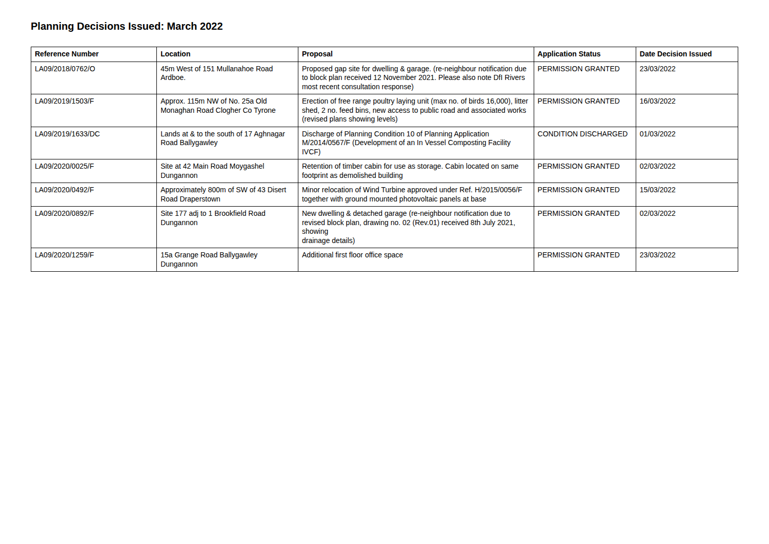Planning Decisions Issued: March 2022
| Reference Number | Location | Proposal | Application Status | Date Decision Issued |
| --- | --- | --- | --- | --- |
| LA09/2018/0762/O | 45m West of 151 Mullanahoe Road Ardboe. | Proposed gap site for dwelling & garage. (re-neighbour notification due to block plan received 12 November 2021. Please also note DfI Rivers most recent consultation response) | PERMISSION GRANTED | 23/03/2022 |
| LA09/2019/1503/F | Approx. 115m NW of No. 25a Old Monaghan Road Clogher Co Tyrone | Erection of free range poultry laying unit (max no. of birds 16,000), litter shed, 2 no. feed bins, new access to public road and associated works (revised plans showing levels) | PERMISSION GRANTED | 16/03/2022 |
| LA09/2019/1633/DC | Lands at & to the south of 17 Aghnagar Road Ballygawley | Discharge of Planning Condition 10 of Planning Application M/2014/0567/F (Development of an In Vessel Composting Facility IVCF) | CONDITION DISCHARGED | 01/03/2022 |
| LA09/2020/0025/F | Site at 42 Main Road Moygashel Dungannon | Retention of timber cabin for use as storage. Cabin located on same footprint as demolished building | PERMISSION GRANTED | 02/03/2022 |
| LA09/2020/0492/F | Approximately 800m of SW of 43 Disert Road Draperstown | Minor relocation of Wind Turbine approved under Ref. H/2015/0056/F together with ground mounted photovoltaic panels at base | PERMISSION GRANTED | 15/03/2022 |
| LA09/2020/0892/F | Site 177 adj to 1 Brookfield Road Dungannon | New dwelling & detached garage (re-neighbour notification due to revised block plan, drawing no. 02 (Rev.01) received 8th July 2021, showing drainage details) | PERMISSION GRANTED | 02/03/2022 |
| LA09/2020/1259/F | 15a Grange Road Ballygawley Dungannon | Additional first floor office space | PERMISSION GRANTED | 23/03/2022 |